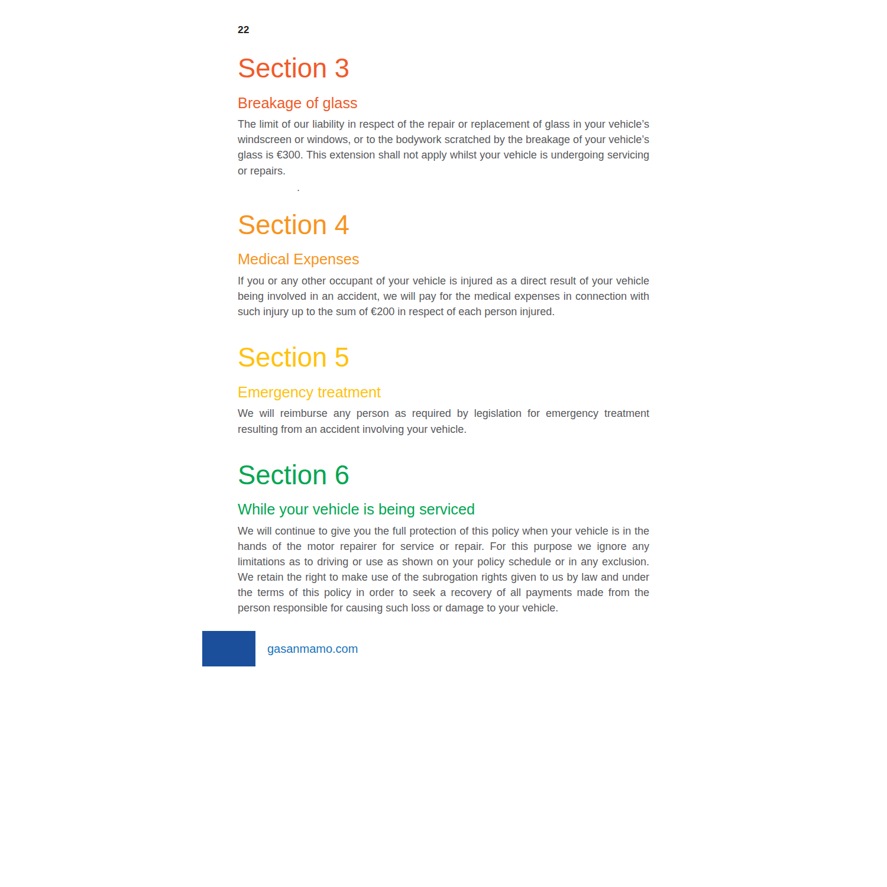22
Section 3
Breakage of glass
The limit of our liability in respect of the repair or replacement of glass in your vehicle’s windscreen or windows, or to the bodywork scratched by the breakage of your vehicle’s glass is €300. This extension shall not apply whilst your vehicle is undergoing servicing or repairs.
.
Section 4
Medical Expenses
If you or any other occupant of your vehicle is injured as a direct result of your vehicle being involved in an accident, we will pay for the medical expenses in connection with such injury up to the sum of €200 in respect of each person injured.
Section 5
Emergency treatment
We will reimburse any person as required by legislation for emergency treatment resulting from an accident involving your vehicle.
Section 6
While your vehicle is being serviced
We will continue to give you the full protection of this policy when your vehicle is in the hands of the motor repairer for service or repair. For this purpose we ignore any limitations as to driving or use as shown on your policy schedule or in any exclusion. We retain the right to make use of the subrogation rights given to us by law and under the terms of this policy in order to seek a recovery of all payments made from the person responsible for causing such loss or damage to your vehicle.
gasanmamo.com